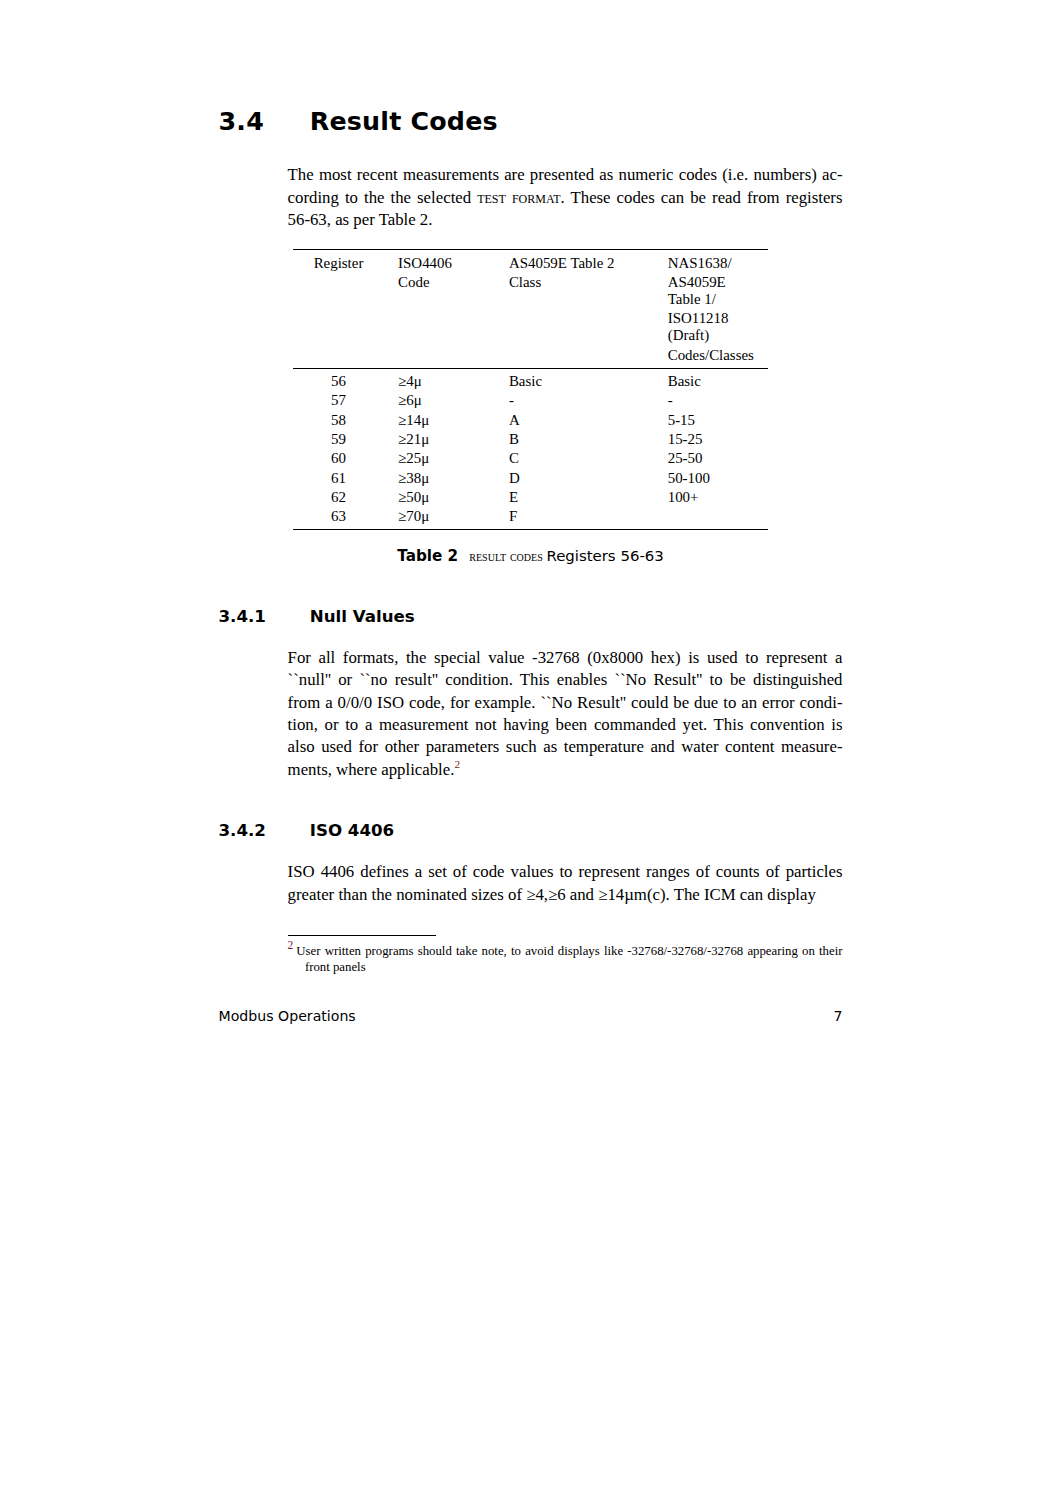3.4 Result Codes
The most recent measurements are presented as numeric codes (i.e. numbers) according to the the selected test format. These codes can be read from registers 56-63, as per Table 2.
| Register | ISO4406 | AS4059E Table 2 | NAS1638/ |
| --- | --- | --- | --- |
| | Code | Class | AS4059E Table 1/ |
| | | | ISO11218 (Draft) |
| | | | Codes/Classes |
| 56 | ≥4μ | Basic | Basic |
| 57 | ≥6μ | - | - |
| 58 | ≥14μ | A | 5-15 |
| 59 | ≥21μ | B | 15-25 |
| 60 | ≥25μ | C | 25-50 |
| 61 | ≥38μ | D | 50-100 |
| 62 | ≥50μ | E | 100+ |
| 63 | ≥70μ | F | |
Table 2 result codes Registers 56-63
3.4.1 Null Values
For all formats, the special value -32768 (0x8000 hex) is used to represent a ``null'' or ``no result'' condition. This enables ``No Result'' to be distinguished from a 0/0/0 ISO code, for example. ``No Result'' could be due to an error condition, or to a measurement not having been commanded yet. This convention is also used for other parameters such as temperature and water content measurements, where applicable.2
3.4.2 ISO 4406
ISO 4406 defines a set of code values to represent ranges of counts of particles greater than the nominated sizes of ≥4,≥6 and ≥14µm(c). The ICM can display
2 User written programs should take note, to avoid displays like -32768/-32768/-32768 appearing on their front panels
Modbus Operations 7